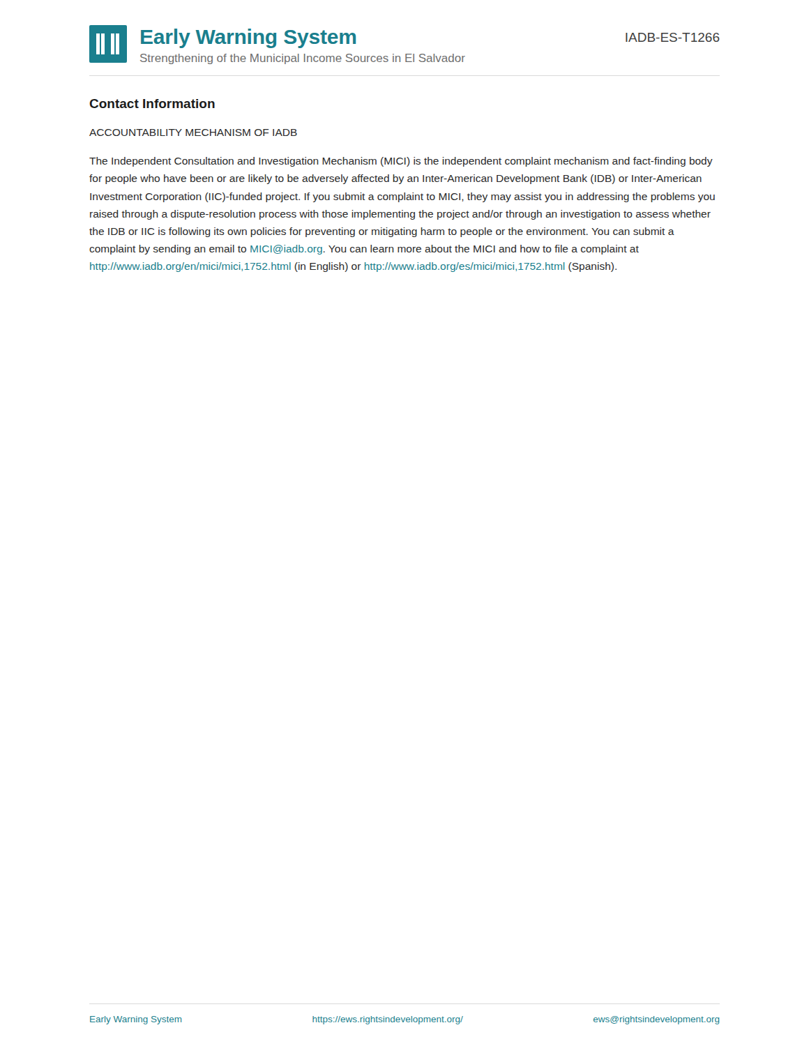Early Warning System
Strengthening of the Municipal Income Sources in El Salvador
IADB-ES-T1266
Contact Information
ACCOUNTABILITY MECHANISM OF IADB
The Independent Consultation and Investigation Mechanism (MICI) is the independent complaint mechanism and fact-finding body for people who have been or are likely to be adversely affected by an Inter-American Development Bank (IDB) or Inter-American Investment Corporation (IIC)-funded project. If you submit a complaint to MICI, they may assist you in addressing the problems you raised through a dispute-resolution process with those implementing the project and/or through an investigation to assess whether the IDB or IIC is following its own policies for preventing or mitigating harm to people or the environment. You can submit a complaint by sending an email to MICI@iadb.org. You can learn more about the MICI and how to file a complaint at http://www.iadb.org/en/mici/mici,1752.html (in English) or http://www.iadb.org/es/mici/mici,1752.html (Spanish).
Early Warning System
https://ews.rightsindevelopment.org/
ews@rightsindevelopment.org